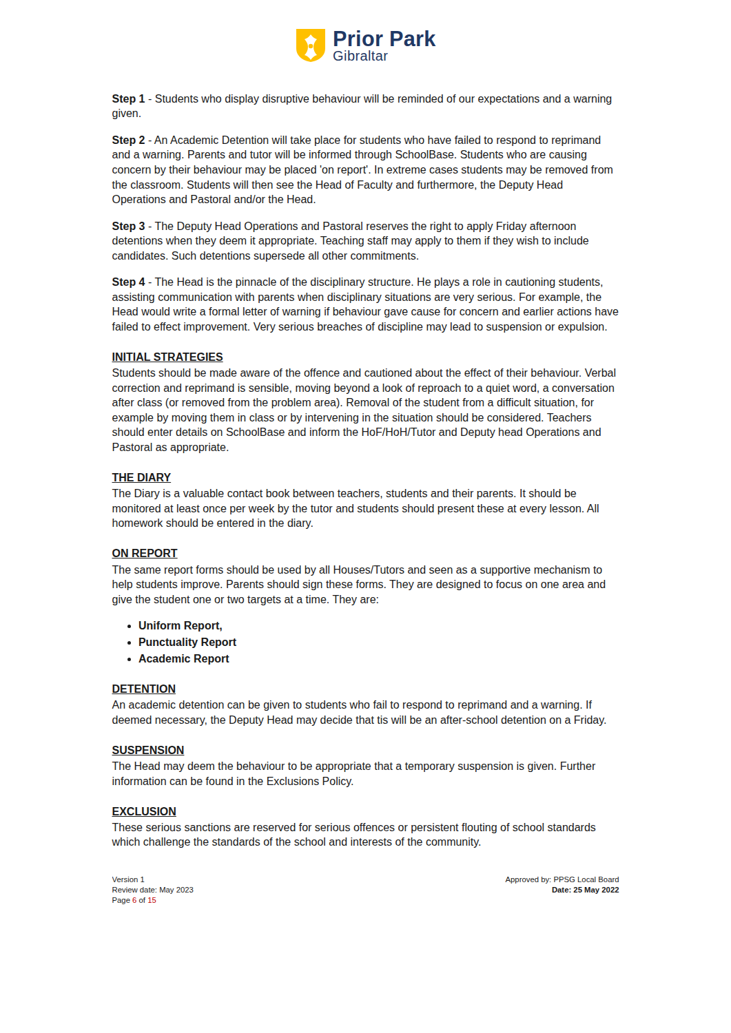Prior Park
Gibraltar
Step 1 - Students who display disruptive behaviour will be reminded of our expectations and a warning given.
Step 2 - An Academic Detention will take place for students who have failed to respond to reprimand and a warning. Parents and tutor will be informed through SchoolBase. Students who are causing concern by their behaviour may be placed 'on report'. In extreme cases students may be removed from the classroom. Students will then see the Head of Faculty and furthermore, the Deputy Head Operations and Pastoral and/or the Head.
Step 3 - The Deputy Head Operations and Pastoral reserves the right to apply Friday afternoon detentions when they deem it appropriate. Teaching staff may apply to them if they wish to include candidates. Such detentions supersede all other commitments.
Step 4 - The Head is the pinnacle of the disciplinary structure. He plays a role in cautioning students, assisting communication with parents when disciplinary situations are very serious. For example, the Head would write a formal letter of warning if behaviour gave cause for concern and earlier actions have failed to effect improvement. Very serious breaches of discipline may lead to suspension or expulsion.
Initial Strategies
Students should be made aware of the offence and cautioned about the effect of their behaviour. Verbal correction and reprimand is sensible, moving beyond a look of reproach to a quiet word, a conversation after class (or removed from the problem area). Removal of the student from a difficult situation, for example by moving them in class or by intervening in the situation should be considered. Teachers should enter details on SchoolBase and inform the HoF/HoH/Tutor and Deputy head Operations and Pastoral as appropriate.
The Diary
The Diary is a valuable contact book between teachers, students and their parents. It should be monitored at least once per week by the tutor and students should present these at every lesson. All homework should be entered in the diary.
On Report
The same report forms should be used by all Houses/Tutors and seen as a supportive mechanism to help students improve. Parents should sign these forms. They are designed to focus on one area and give the student one or two targets at a time. They are:
Uniform Report,
Punctuality Report
Academic Report
Detention
An academic detention can be given to students who fail to respond to reprimand and a warning. If deemed necessary, the Deputy Head may decide that tis will be an after-school detention on a Friday.
Suspension
The Head may deem the behaviour to be appropriate that a temporary suspension is given. Further information can be found in the Exclusions Policy.
Exclusion
These serious sanctions are reserved for serious offences or persistent flouting of school standards which challenge the standards of the school and interests of the community.
Version 1
Review date: May 2023
Page 6 of 15
Approved by: PPSG Local Board
Date: 25 May 2022